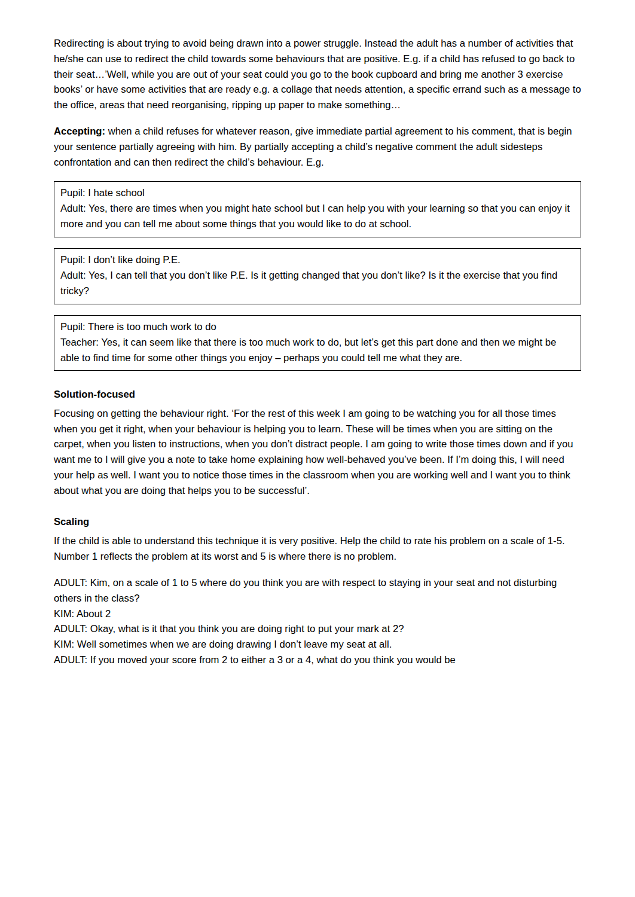Redirecting is about trying to avoid being drawn into a power struggle. Instead the adult has a number of activities that he/she can use to redirect the child towards some behaviours that are positive. E.g. if a child has refused to go back to their seat…’Well, while you are out of your seat could you go to the book cupboard and bring me another 3 exercise books’ or have some activities that are ready e.g. a collage that needs attention, a specific errand such as a message to the office, areas that need reorganising, ripping up paper to make something…
Accepting: when a child refuses for whatever reason, give immediate partial agreement to his comment, that is begin your sentence partially agreeing with him. By partially accepting a child’s negative comment the adult sidesteps confrontation and can then redirect the child’s behaviour. E.g.
Pupil: I hate school
Adult: Yes, there are times when you might hate school but I can help you with your learning so that you can enjoy it more and you can tell me about some things that you would like to do at school.
Pupil: I don’t like doing P.E.
Adult: Yes, I can tell that you don’t like P.E. Is it getting changed that you don’t like? Is it the exercise that you find tricky?
Pupil: There is too much work to do
Teacher: Yes, it can seem like that there is too much work to do, but let’s get this part done and then we might be able to find time for some other things you enjoy – perhaps you could tell me what they are.
Solution-focused
Focusing on getting the behaviour right. ‘For the rest of this week I am going to be watching you for all those times when you get it right, when your behaviour is helping you to learn. These will be times when you are sitting on the carpet, when you listen to instructions, when you don’t distract people. I am going to write those times down and if you want me to I will give you a note to take home explaining how well-behaved you’ve been. If I’m doing this, I will need your help as well. I want you to notice those times in the classroom when you are working well and I want you to think about what you are doing that helps you to be successful’.
Scaling
If the child is able to understand this technique it is very positive. Help the child to rate his problem on a scale of 1-5. Number 1 reflects the problem at its worst and 5 is where there is no problem.
ADULT: Kim, on a scale of 1 to 5 where do you think you are with respect to staying in your seat and not disturbing others in the class?
KIM: About 2
ADULT: Okay, what is it that you think you are doing right to put your mark at 2?
KIM: Well sometimes when we are doing drawing I don’t leave my seat at all.
ADULT: If you moved your score from 2 to either a 3 or a 4, what do you think you would be